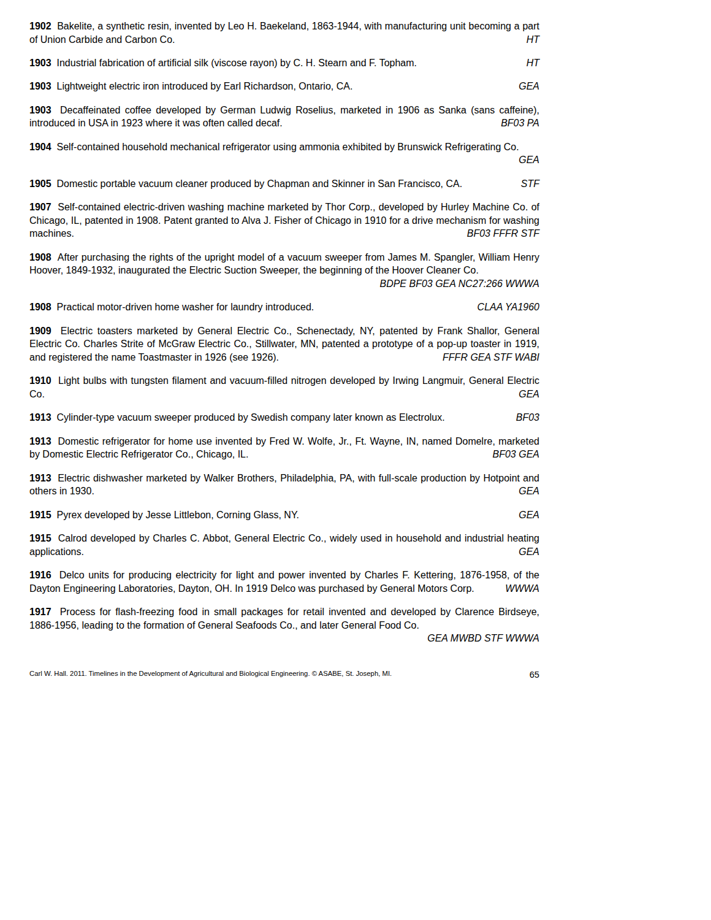1902 Bakelite, a synthetic resin, invented by Leo H. Baekeland, 1863-1944, with manufacturing unit becoming a part of Union Carbide and Carbon Co.HT
1903 Industrial fabrication of artificial silk (viscose rayon) by C. H. Stearn and F. Topham.HT
1903 Lightweight electric iron introduced by Earl Richardson, Ontario, CA.GEA
1903 Decaffeinated coffee developed by German Ludwig Roselius, marketed in 1906 as Sanka (sans caffeine), introduced in USA in 1923 where it was often called decaf.BF03 PA
1904 Self-contained household mechanical refrigerator using ammonia exhibited by Brunswick Refrigerating Co.GEA
1905 Domestic portable vacuum cleaner produced by Chapman and Skinner in San Francisco, CA.STF
1907 Self-contained electric-driven washing machine marketed by Thor Corp., developed by Hurley Machine Co. of Chicago, IL, patented in 1908. Patent granted to Alva J. Fisher of Chicago in 1910 for a drive mechanism for washing machines.BF03 FFFR STF
1908 After purchasing the rights of the upright model of a vacuum sweeper from James M. Spangler, William Henry Hoover, 1849-1932, inaugurated the Electric Suction Sweeper, the beginning of the Hoover Cleaner Co.BDPE BF03 GEA NC27:266 WWWA
1908 Practical motor-driven home washer for laundry introduced.CLAA YA1960
1909 Electric toasters marketed by General Electric Co., Schenectady, NY, patented by Frank Shallor, General Electric Co. Charles Strite of McGraw Electric Co., Stillwater, MN, patented a prototype of a pop-up toaster in 1919, and registered the name Toastmaster in 1926 (see 1926).FFFR GEA STF WABI
1910 Light bulbs with tungsten filament and vacuum-filled nitrogen developed by Irwing Langmuir, General Electric Co.GEA
1913 Cylinder-type vacuum sweeper produced by Swedish company later known as Electrolux.BF03
1913 Domestic refrigerator for home use invented by Fred W. Wolfe, Jr., Ft. Wayne, IN, named Domelre, marketed by Domestic Electric Refrigerator Co., Chicago, IL.BF03 GEA
1913 Electric dishwasher marketed by Walker Brothers, Philadelphia, PA, with full-scale production by Hotpoint and others in 1930.GEA
1915 Pyrex developed by Jesse Littlebon, Corning Glass, NY.GEA
1915 Calrod developed by Charles C. Abbot, General Electric Co., widely used in household and industrial heating applications.GEA
1916 Delco units for producing electricity for light and power invented by Charles F. Kettering, 1876-1958, of the Dayton Engineering Laboratories, Dayton, OH. In 1919 Delco was purchased by General Motors Corp.WWWA
1917 Process for flash-freezing food in small packages for retail invented and developed by Clarence Birdseye, 1886-1956, leading to the formation of General Seafoods Co., and later General Food Co.GEA MWBD STF WWWA
65 Carl W. Hall. 2011. Timelines in the Development of Agricultural and Biological Engineering. © ASABE, St. Joseph, MI.